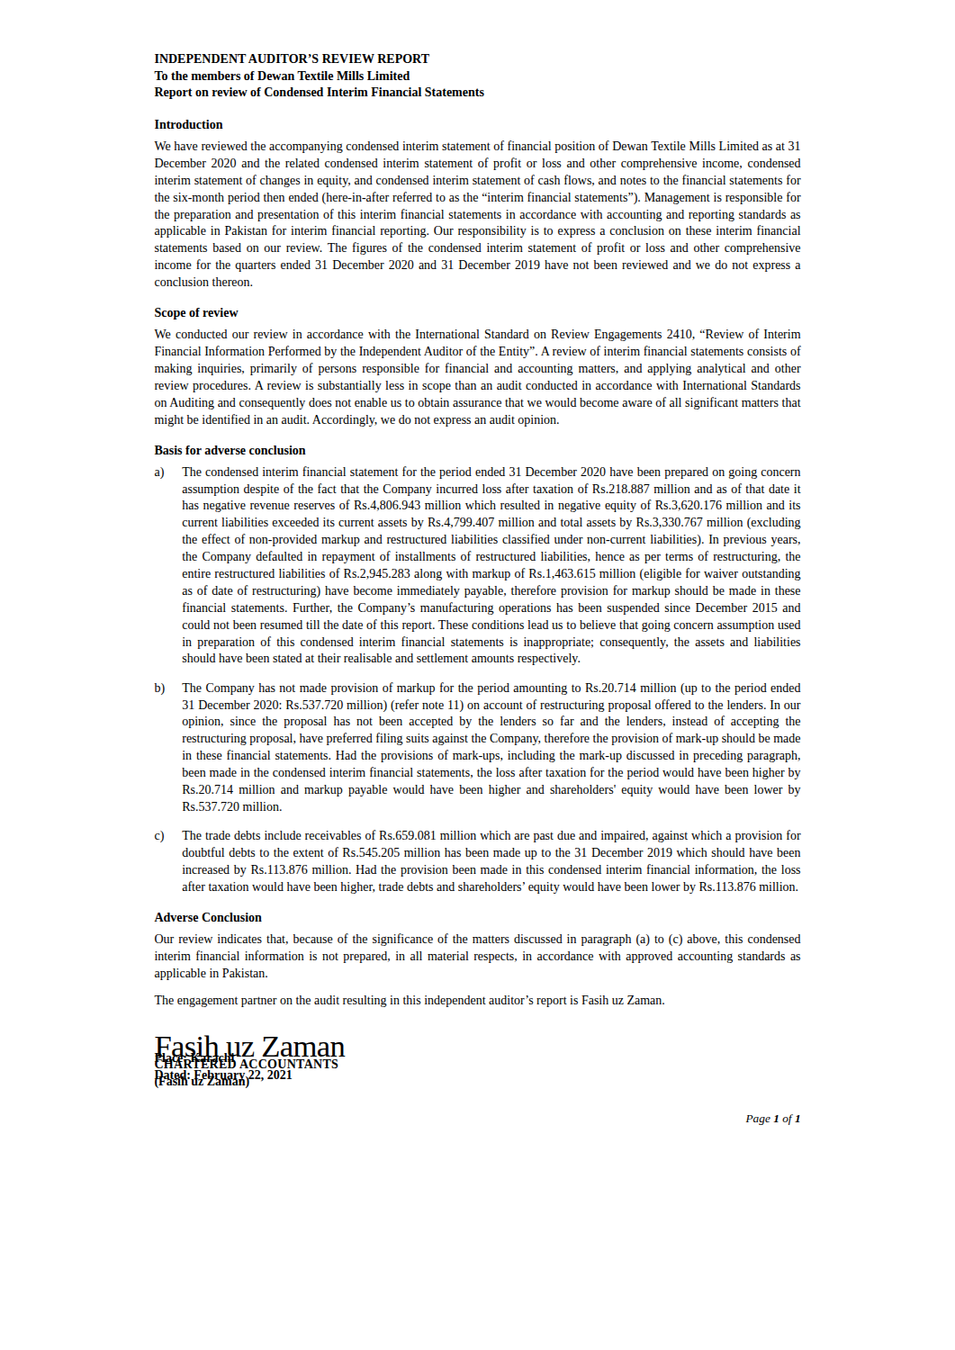Independent Auditor’s Review Report
To the members of Dewan Textile Mills Limited
Report on review of Condensed Interim Financial Statements
Introduction
We have reviewed the accompanying condensed interim statement of financial position of Dewan Textile Mills Limited as at 31 December 2020 and the related condensed interim statement of profit or loss and other comprehensive income, condensed interim statement of changes in equity, and condensed interim statement of cash flows, and notes to the financial statements for the six-month period then ended (here-in-after referred to as the “interim financial statements”). Management is responsible for the preparation and presentation of this interim financial statements in accordance with accounting and reporting standards as applicable in Pakistan for interim financial reporting. Our responsibility is to express a conclusion on these interim financial statements based on our review. The figures of the condensed interim statement of profit or loss and other comprehensive income for the quarters ended 31 December 2020 and 31 December 2019 have not been reviewed and we do not express a conclusion thereon.
Scope of review
We conducted our review in accordance with the International Standard on Review Engagements 2410, “Review of Interim Financial Information Performed by the Independent Auditor of the Entity”. A review of interim financial statements consists of making inquiries, primarily of persons responsible for financial and accounting matters, and applying analytical and other review procedures. A review is substantially less in scope than an audit conducted in accordance with International Standards on Auditing and consequently does not enable us to obtain assurance that we would become aware of all significant matters that might be identified in an audit. Accordingly, we do not express an audit opinion.
Basis for adverse conclusion
The condensed interim financial statement for the period ended 31 December 2020 have been prepared on going concern assumption despite of the fact that the Company incurred loss after taxation of Rs.218.887 million and as of that date it has negative revenue reserves of Rs.4,806.943 million which resulted in negative equity of Rs.3,620.176 million and its current liabilities exceeded its current assets by Rs.4,799.407 million and total assets by Rs.3,330.767 million (excluding the effect of non-provided markup and restructured liabilities classified under non-current liabilities). In previous years, the Company defaulted in repayment of installments of restructured liabilities, hence as per terms of restructuring, the entire restructured liabilities of Rs.2,945.283 along with markup of Rs.1,463.615 million (eligible for waiver outstanding as of date of restructuring) have become immediately payable, therefore provision for markup should be made in these financial statements. Further, the Company’s manufacturing operations has been suspended since December 2015 and could not been resumed till the date of this report. These conditions lead us to believe that going concern assumption used in preparation of this condensed interim financial statements is inappropriate; consequently, the assets and liabilities should have been stated at their realisable and settlement amounts respectively.
The Company has not made provision of markup for the period amounting to Rs.20.714 million (up to the period ended 31 December 2020: Rs.537.720 million) (refer note 11) on account of restructuring proposal offered to the lenders. In our opinion, since the proposal has not been accepted by the lenders so far and the lenders, instead of accepting the restructuring proposal, have preferred filing suits against the Company, therefore the provision of mark-up should be made in these financial statements. Had the provisions of mark-ups, including the mark-up discussed in preceding paragraph, been made in the condensed interim financial statements, the loss after taxation for the period would have been higher by Rs.20.714 million and markup payable would have been higher and shareholders' equity would have been lower by Rs.537.720 million.
The trade debts include receivables of Rs.659.081 million which are past due and impaired, against which a provision for doubtful debts to the extent of Rs.545.205 million has been made up to the 31 December 2019 which should have been increased by Rs.113.876 million. Had the provision been made in this condensed interim financial information, the loss after taxation would have been higher, trade debts and shareholders’ equity would have been lower by Rs.113.876 million.
Adverse Conclusion
Our review indicates that, because of the significance of the matters discussed in paragraph (a) to (c) above, this condensed interim financial information is not prepared, in all material respects, in accordance with approved accounting standards as applicable in Pakistan.
The engagement partner on the audit resulting in this independent auditor’s report is Fasih uz Zaman.
Fasih uz Zaman
Chartered Accountants
(Fasih uz Zaman)
Place: Karachi
Dated: February 22, 2021
Page 1 of 1